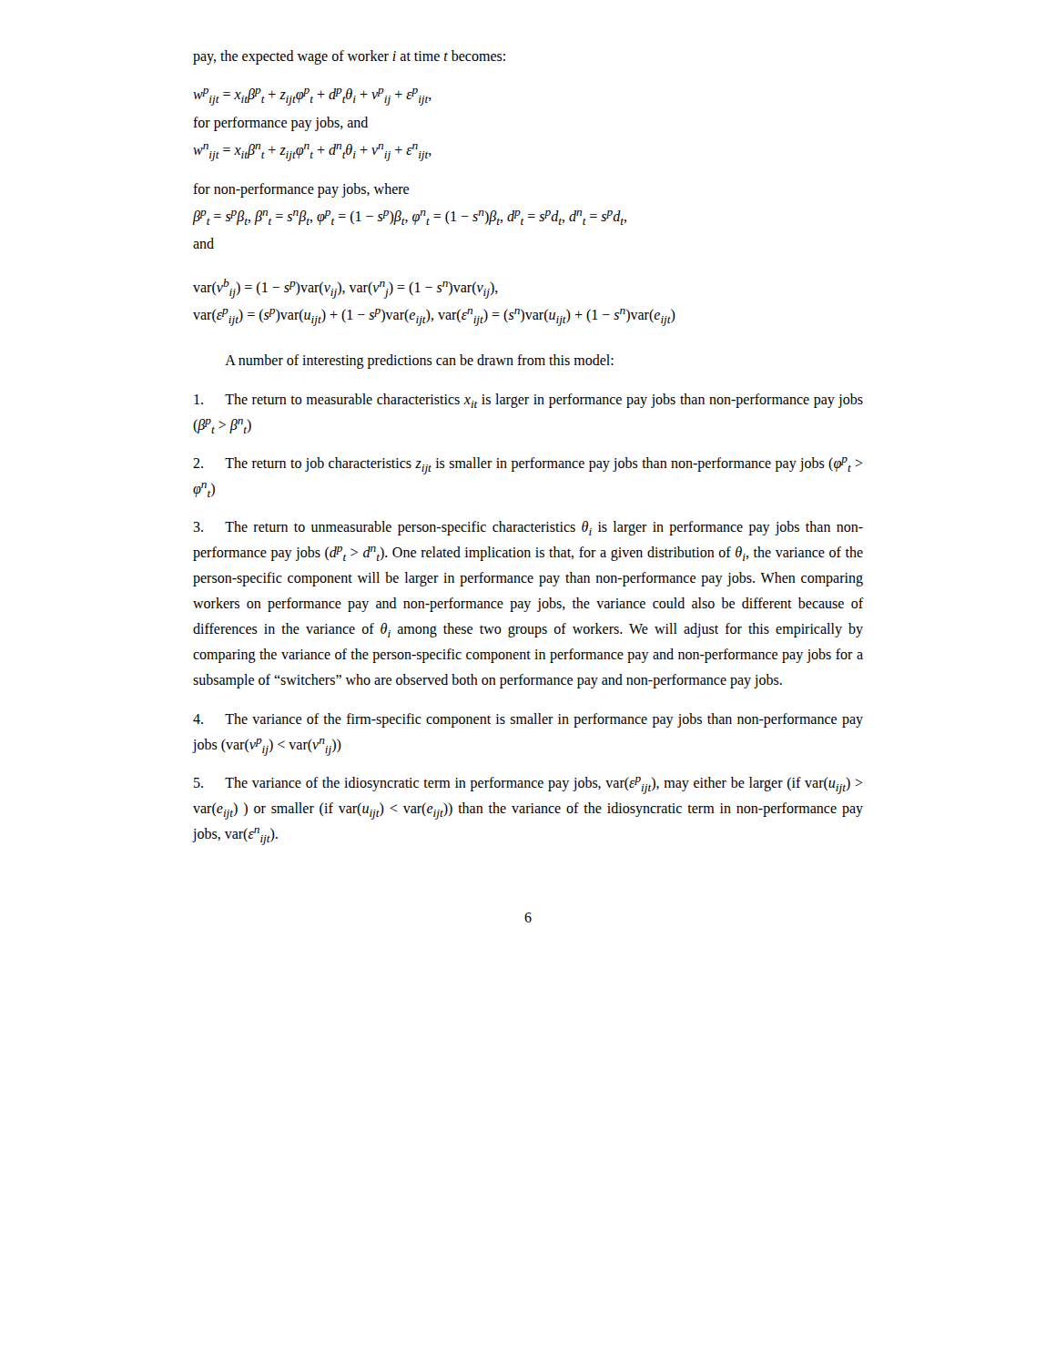pay, the expected wage of worker i at time t becomes:
wpijt = xitβpt + zijtφpt + dptθi + νpij + εpijt,
for performance pay jobs, and
wnijt = xitβnt + zijtφnt + dntθi + νnij + εnijt,
for non-performance pay jobs, where
βpt = spβt, βnt = snβt, φpt = (1 − sp)βt, φnt = (1 − sn)βt, dpt = spdt, dnt = spdt,
and
var(νbij) = (1 − sp)var(νij), var(νnj) = (1 − sn)var(νij),
var(εpijt) = (sp)var(uijt) + (1 − sp)var(eijt), var(εnijt) = (sn)var(uijt) + (1 − sn)var(eijt)
A number of interesting predictions can be drawn from this model:
1. The return to measurable characteristics xit is larger in performance pay jobs than non-performance pay jobs (βpt > βnt)
2. The return to job characteristics zijt is smaller in performance pay jobs than non-performance pay jobs (φpt > φnt)
3. The return to unmeasurable person-specific characteristics θi is larger in performance pay jobs than non-performance pay jobs (dpt > dnt). One related implication is that, for a given distribution of θi, the variance of the person-specific component will be larger in performance pay than non-performance pay jobs. When comparing workers on performance pay and non-performance pay jobs, the variance could also be different because of differences in the variance of θi among these two groups of workers. We will adjust for this empirically by comparing the variance of the person-specific component in performance pay and non-performance pay jobs for a subsample of “switchers” who are observed both on performance pay and non-performance pay jobs.
4. The variance of the firm-specific component is smaller in performance pay jobs than non-performance pay jobs (var(νpij) < var(νnij))
5. The variance of the idiosyncratic term in performance pay jobs, var(εpijt), may either be larger (if var(uijt) > var(eijt) ) or smaller (if var(uijt) < var(eijt)) than the variance of the idiosyncratic term in non-performance pay jobs, var(εnijt).
6